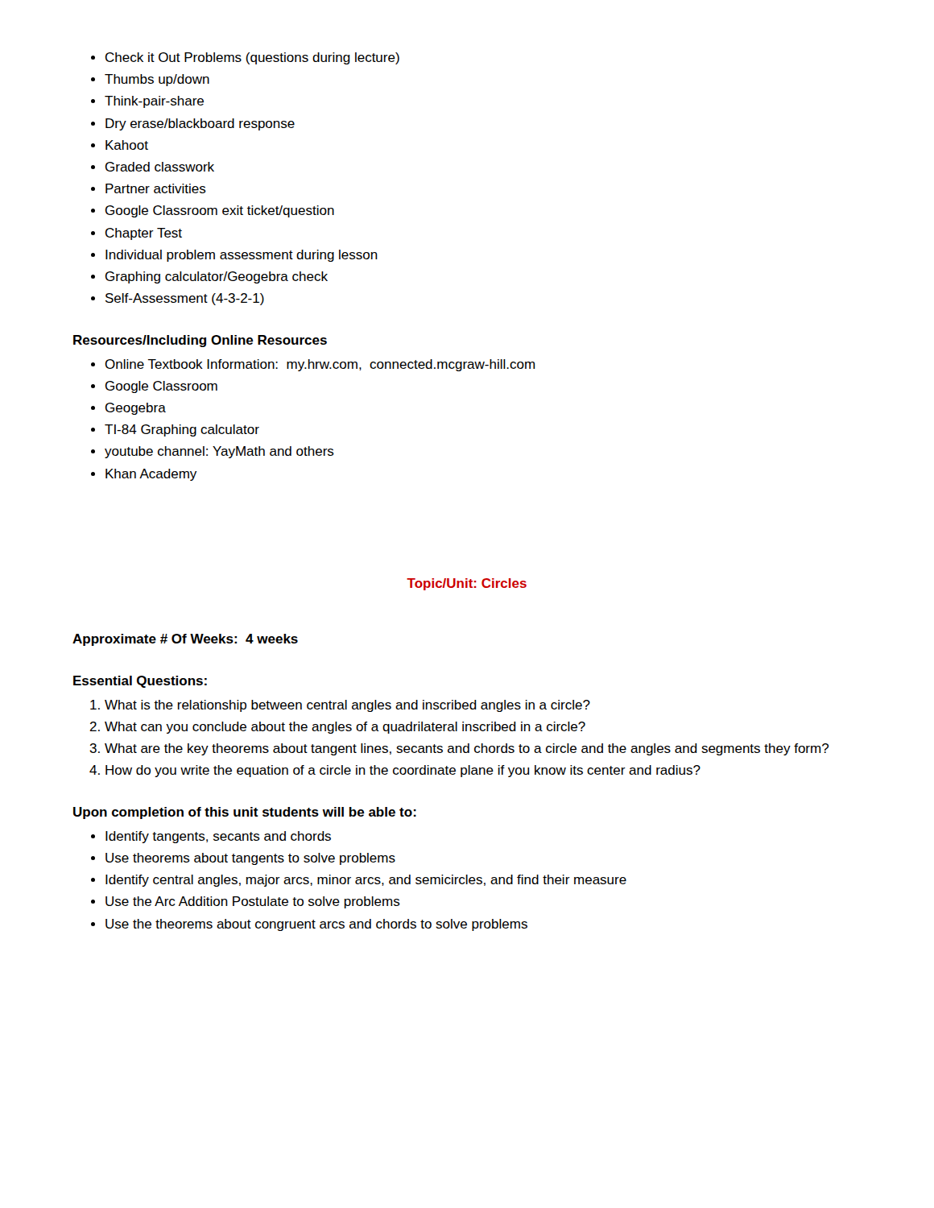Check it Out Problems (questions during lecture)
Thumbs up/down
Think-pair-share
Dry erase/blackboard response
Kahoot
Graded classwork
Partner activities
Google Classroom exit ticket/question
Chapter Test
Individual problem assessment during lesson
Graphing calculator/Geogebra check
Self-Assessment (4-3-2-1)
Resources/Including Online Resources
Online Textbook Information: my.hrw.com, connected.mcgraw-hill.com
Google Classroom
Geogebra
TI-84 Graphing calculator
youtube channel: YayMath and others
Khan Academy
Topic/Unit: Circles
Approximate # Of Weeks: 4 weeks
Essential Questions:
What is the relationship between central angles and inscribed angles in a circle?
What can you conclude about the angles of a quadrilateral inscribed in a circle?
What are the key theorems about tangent lines, secants and chords to a circle and the angles and segments they form?
How do you write the equation of a circle in the coordinate plane if you know its center and radius?
Upon completion of this unit students will be able to:
Identify tangents, secants and chords
Use theorems about tangents to solve problems
Identify central angles, major arcs, minor arcs, and semicircles, and find their measure
Use the Arc Addition Postulate to solve problems
Use the theorems about congruent arcs and chords to solve problems